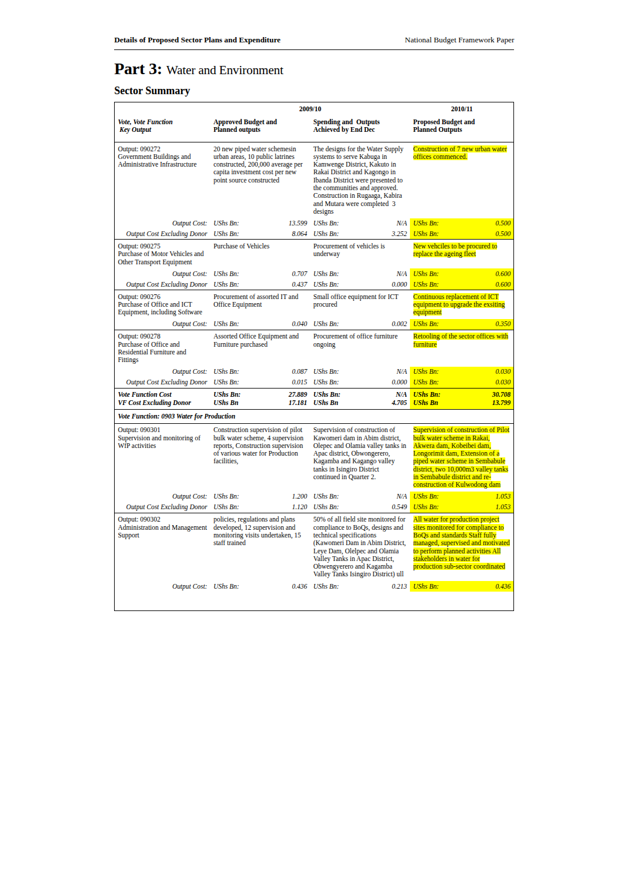Details of Proposed Sector Plans and Expenditure
National Budget Framework Paper
Part 3: Water and Environment
Sector Summary
| | 2009/10 | 2010/11 |
| Vote, Vote Function Key Output | Approved Budget and Planned outputs | Spending and Outputs Achieved by End Dec | Proposed Budget and Planned Outputs |
| Output: 090272 Government Buildings and Administrative Infrastructure | 20 new piped water schemesin urban areas, 10 public latrines constructed, 200,000 average per capita investment cost per new point source constructed | The designs for the Water Supply systems to serve Kabuga in Kamwenge District, Kakuto in Rakai District and Kagongo in Ibanda District were presented to the communities and approved. Construction in Rugaaga, Kabira and Mutara were completed 3 designs | Construction of 7 new urban water offices commenced. |
| Output Cost: | UShs Bn: 13.599 | UShs Bn: N/A | UShs Bn: 0.500 |
| Output Cost Excluding Donor | UShs Bn: 8.064 | UShs Bn: 3.252 | UShs Bn: 0.500 |
| Output: 090275 Purchase of Motor Vehicles and Other Transport Equipment | Purchase of Vehicles | Procurement of vehicles is underway | New vehciles to be procured to replace the ageing fleet |
| Output Cost: | UShs Bn: 0.707 | UShs Bn: N/A | UShs Bn: 0.600 |
| Output Cost Excluding Donor | UShs Bn: 0.437 | UShs Bn: 0.000 | UShs Bn: 0.600 |
| Output: 090276 Purchase of Office and ICT Equipment, including Software | Procurement of assorted IT and Office Equipment | Small office equipment for ICT procured | Continuous replacement of ICT equipment to upgrade the exsiting equipment |
| Output Cost: | UShs Bn: 0.040 | UShs Bn: 0.002 | UShs Bn: 0.350 |
| Output: 090278 Purchase of Office and Residential Furniture and Fittings | Assorted Office Equipment and Furniture purchased | Procurement of office furniture ongoing | Retooling of the sector offices with furniture |
| Output Cost: | UShs Bn: 0.087 | UShs Bn: N/A | UShs Bn: 0.030 |
| Output Cost Excluding Donor | UShs Bn: 0.015 | UShs Bn: 0.000 | UShs Bn: 0.030 |
| Vote Function Cost VF Cost Excluding Donor | UShs Bn: 27.889 UShs Bn 17.181 | UShs Bn: N/A UShs Bn 4.705 | UShs Bn: 30.708 UShs Bn 13.799 |
| Vote Function: 0903 Water for Production |
| Output: 090301 Supervision and monitoring of WfP activities | Construction supervision of pilot bulk water scheme, 4 supervision reports, Construction supervision of various water for Production facilities, | Supervision of construction of Kawomeri dam in Abim district, Olepec and Olamia valley tanks in Apac district, Obwongerero, Kagamba and Kagango valley tanks in Isingiro District continued in Quarter 2. | Supervision of construction of Pilot bulk water scheme in Rakai, Akwera dam, Kobeibei dam, Longorimit dam, Extension of a piped water scheme in Sembabule district, two 10,000m3 valley tanks in Sembabule district and re-construction of Kulwodong dam |
| Output Cost: | UShs Bn: 1.200 | UShs Bn: N/A | UShs Bn: 1.053 |
| Output Cost Excluding Donor | UShs Bn: 1.120 | UShs Bn: 0.549 | UShs Bn: 1.053 |
| Output: 090302 Administration and Management Support | policies, regulations and plans developed, 12 supervision and monitoring visits undertaken, 15 staff trained | 50% of all field site monitored for compliance to BoQs, designs and technical specifications (Kawomeri Dam in Abim District, Leye Dam, Olelpec and Olamia Valley Tanks in Apac District, Obwengyerero and Kagamba Valley Tanks Isingiro District) ull | All water for production project sites monitored for compliance to BoQs and standards Staff fully managed, supervised and motivated to perform planned activities All stakeholders in water for production sub-sector coordinated |
| Output Cost: | UShs Bn: 0.436 | UShs Bn: 0.213 | UShs Bn: 0.436 |